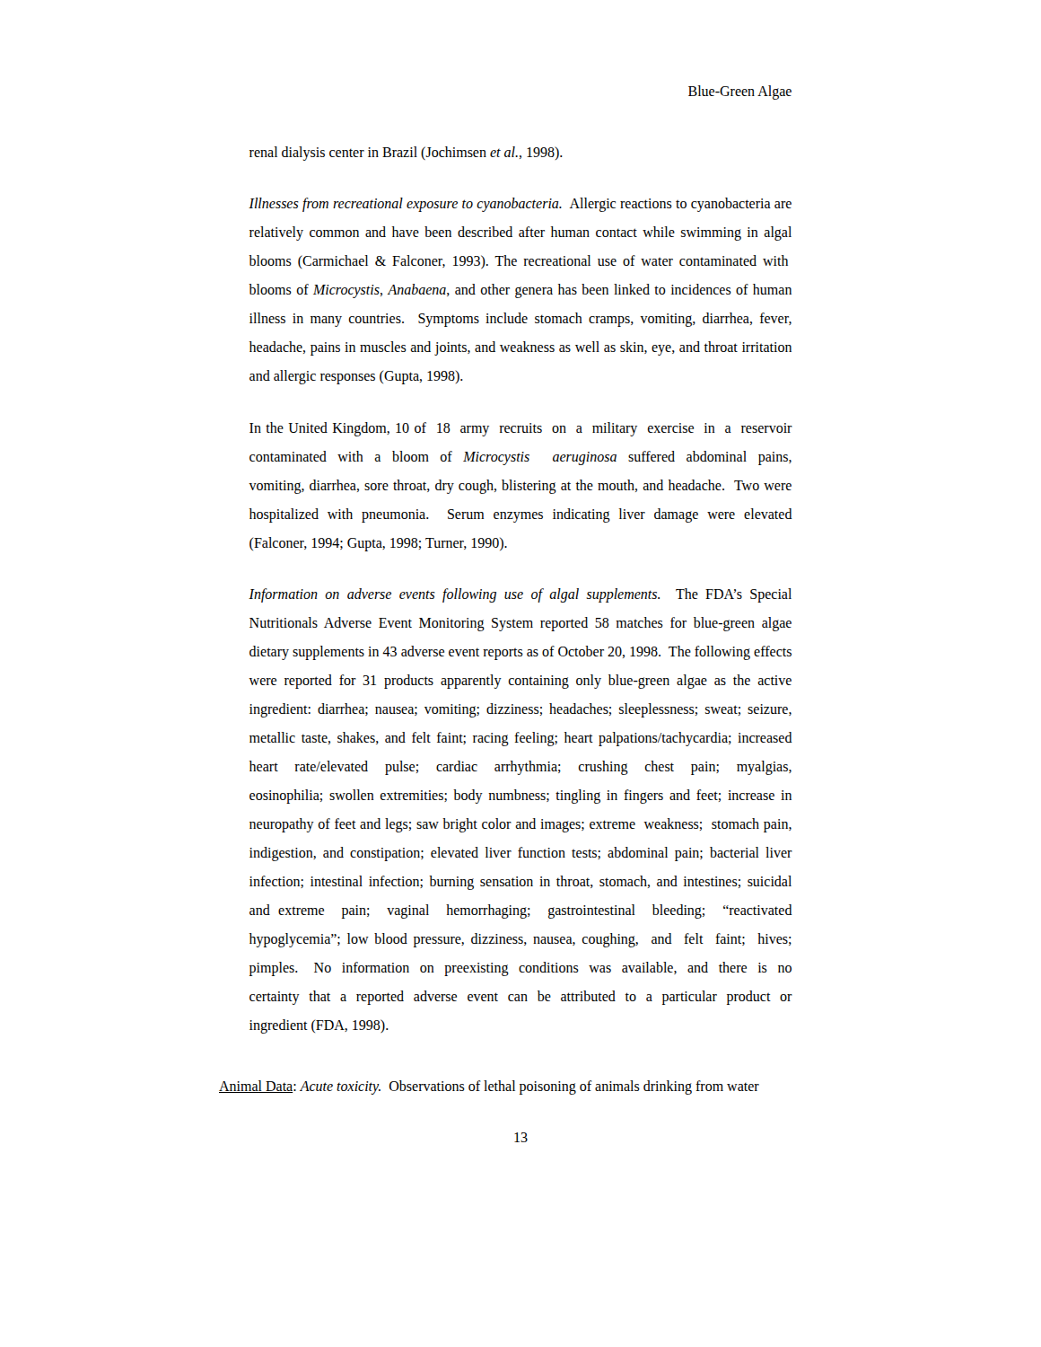Blue-Green Algae
renal dialysis center in Brazil (Jochimsen et al., 1998).
Illnesses from recreational exposure to cyanobacteria. Allergic reactions to cyanobacteria are relatively common and have been described after human contact while swimming in algal blooms (Carmichael & Falconer, 1993). The recreational use of water contaminated with blooms of Microcystis, Anabaena, and other genera has been linked to incidences of human illness in many countries. Symptoms include stomach cramps, vomiting, diarrhea, fever, headache, pains in muscles and joints, and weakness as well as skin, eye, and throat irritation and allergic responses (Gupta, 1998).
In the United Kingdom, 10 of 18 army recruits on a military exercise in a reservoir contaminated with a bloom of Microcystis aeruginosa suffered abdominal pains, vomiting, diarrhea, sore throat, dry cough, blistering at the mouth, and headache. Two were hospitalized with pneumonia. Serum enzymes indicating liver damage were elevated (Falconer, 1994; Gupta, 1998; Turner, 1990).
Information on adverse events following use of algal supplements. The FDA’s Special Nutritionals Adverse Event Monitoring System reported 58 matches for blue-green algae dietary supplements in 43 adverse event reports as of October 20, 1998. The following effects were reported for 31 products apparently containing only blue-green algae as the active ingredient: diarrhea; nausea; vomiting; dizziness; headaches; sleeplessness; sweat; seizure, metallic taste, shakes, and felt faint; racing feeling; heart palpations/tachycardia; increased heart rate/elevated pulse; cardiac arrhythmia; crushing chest pain; myalgias, eosinophilia; swollen extremities; body numbness; tingling in fingers and feet; increase in neuropathy of feet and legs; saw bright color and images; extreme weakness; stomach pain, indigestion, and constipation; elevated liver function tests; abdominal pain; bacterial liver infection; intestinal infection; burning sensation in throat, stomach, and intestines; suicidal and extreme pain; vaginal hemorrhaging; gastrointestinal bleeding; “reactivated hypoglycemia”; low blood pressure, dizziness, nausea, coughing, and felt faint; hives; pimples. No information on preexisting conditions was available, and there is no certainty that a reported adverse event can be attributed to a particular product or ingredient (FDA, 1998).
Animal Data: Acute toxicity. Observations of lethal poisoning of animals drinking from water
13